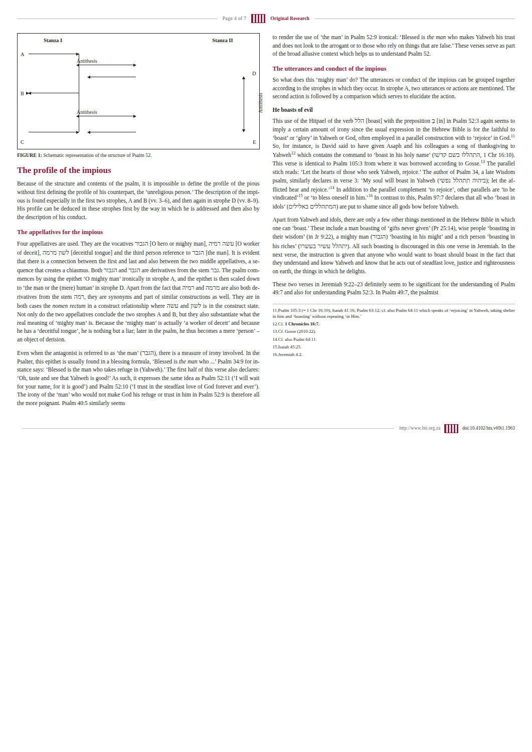Page 4 of 7 Original Research
Stanza I Stanza II A B C D E Antithesis Antithesis Antithesis
FIGURE 1: Schematic representation of the structure of Psalm 52.
The profile of the impious
Because of the structure and contents of the psalm, it is impossible to define the profile of the pious without first defining the profile of his counterpart, the ‘unreligious person.’ The description of the impious is found especially in the first two strophes, A and B (vv. 3–6), and then again in strophe D (vv. 8–9). His profile can be deduced in these strophes first by the way in which he is addressed and then also by the description of his conduct.
The appellatives for the impious
Four appellatives are used. They are the vocatives הגבור [O hero or mighty man], עשה רמיה [O worker of deceit], לשון מרמה [deceitful tongue] and the third person reference to הגבר [the man]. It is evident that there is a connection between the first and last and also between the two middle appellatives, a sequence that creates a chiasmus. Both הגבור and הגבר are derivatives from the stem גבר. The psalm commences by using the epithet ‘O mighty man’ ironically in strophe A, and the epithet is then scaled down to ‘the man or the (mere) human’ in strophe D. Apart from the fact that רמיה and מרמה are also both derivatives from the stem רמה, they are synonyms and part of similar constructions as well. They are in both cases the nomen rectum in a construct relationship where עשה and לשון is in the construct state. Not only do the two appellatives conclude the two strophes A and B, but they also substantiate what the real meaning of ‘mighty man’ is. Because the ‘mighty man’ is actually ‘a worker of deceit’ and because he has a ‘deceitful tongue’, he is nothing but a liar; later in the psalm, he thus becomes a mere ‘person’ – an object of derision.
Even when the antagonist is referred to as ‘the man’ (הגבר), there is a measure of irony involved. In the Psalter, this epithet is usually found in a blessing formula, ‘Blessed is the man who ...’ Psalm 34:9 for instance says: ‘Blessed is the man who takes refuge in (Yahweh).’ The first half of this verse also declares: ‘Oh, taste and see that Yahweh is good!’ As such, it expresses the same idea as Psalm 52:11 (‘I will wait for your name, for it is good’) and Psalm 52:10 (‘I trust in the steadfast love of God forever and ever’). The irony of the ‘man’ who would not make God his refuge or trust in him in Psalm 52:9 is therefore all the more poignant. Psalm 40:5 similarly seems
to render the use of ‘the man’ in Psalm 52:9 ironical: ‘Blessed is the man who makes Yahweh his trust and does not look to the arrogant or to those who rely on things that are false.’ These verses serve as part of the broad allusive context which helps us to understand Psalm 52.
The utterances and conduct of the impious
So what does this ‘mighty man’ do? The utterances or conduct of the impious can be grouped together according to the strophes in which they occur. In strophe A, two utterances or actions are mentioned. The second action is followed by a comparison which serves to elucidate the action.
He boasts of evil
This use of the Hitpael of the verb הלל [boast] with the preposition בְּ [in] in Psalm 52:3 again seems to imply a certain amount of irony since the usual expression in the Hebrew Bible is for the faithful to ‘boast’ or ‘glory’ in Yahweh or God, often employed in a parallel construction with to ‘rejoice’ in God.11 So, for instance, is David said to have given Asaph and his colleagues a song of thanksgiving to Yahweh12 which contains the command to ‘boast in his holy name’ (התהללו בשם קדשו, 1 Chr 16:10). This verse is identical to Psalm 105:3 from where it was borrowed according to Gosse.13 The parallel stich reads: ‘Let the hearts of those who seek Yahweh, rejoice.’ The author of Psalm 34, a late Wisdom psalm, similarly declares in verse 3: ‘My soul will boast in Yahweh (ביהוה תתהלל נפשי); let the afflicted hear and rejoice.’14 In addition to the parallel complement ‘to rejoice’, other parallels are ‘to be vindicated’15 or ‘to bless oneself in him.’16 In contrast to this, Psalm 97:7 declares that all who ‘boast in idols’ (המתהללים באלילים) are put to shame since all gods bow before Yahweh.
Apart from Yahweh and idols, there are only a few other things mentioned in the Hebrew Bible in which one can ‘boast.’ These include a man boasting of ‘gifts never given’ (Pr 25:14), wise people ‘boasting in their wisdom’ (in Jr 9:22), a mighty man (הגבור) ‘boasting in his might’ and a rich person ‘boasting in his riches’ (יתהלל עשיר בעשרו). All such boasting is discouraged in this one verse in Jeremiah. In the next verse, the instruction is given that anyone who would want to boast should boast in the fact that they understand and know Yahweh and know that he acts out of steadfast love, justice and righteousness on earth, the things in which he delights.
These two verses in Jeremiah 9:22–23 definitely seem to be significant for the understanding of Psalm 49:7 and also for understanding Psalm 52:3. In Psalm 49:7, the psalmist
11.Psalm 105:3 (= 1 Chr 16:10); Isaiah 41:16; Psalm 63:12; cf. also Psalm 64:11 which speaks of ‘rejoicing’ in Yahweh, taking shelter in him and ‘boasting’ without repeating ‘in Him.’
12.Cf. 1 Chronicles 16:7.
13.Cf. Gosse (2010:22).
14.Cf. also Psalm 64:11.
15.Isaiah 45:25.
16.Jeremiah 4:2.
http://www.hts.org.za doi:10.4102/hts.v69i1.1963